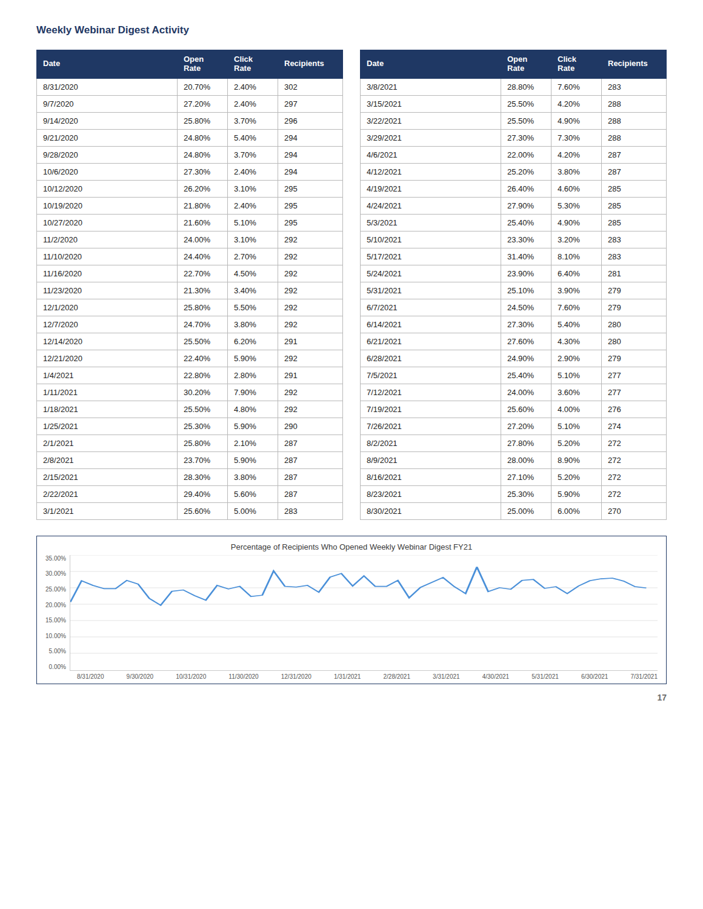Weekly Webinar Digest Activity
| Date | Open Rate | Click Rate | Recipients |
| --- | --- | --- | --- |
| 8/31/2020 | 20.70% | 2.40% | 302 |
| 9/7/2020 | 27.20% | 2.40% | 297 |
| 9/14/2020 | 25.80% | 3.70% | 296 |
| 9/21/2020 | 24.80% | 5.40% | 294 |
| 9/28/2020 | 24.80% | 3.70% | 294 |
| 10/6/2020 | 27.30% | 2.40% | 294 |
| 10/12/2020 | 26.20% | 3.10% | 295 |
| 10/19/2020 | 21.80% | 2.40% | 295 |
| 10/27/2020 | 21.60% | 5.10% | 295 |
| 11/2/2020 | 24.00% | 3.10% | 292 |
| 11/10/2020 | 24.40% | 2.70% | 292 |
| 11/16/2020 | 22.70% | 4.50% | 292 |
| 11/23/2020 | 21.30% | 3.40% | 292 |
| 12/1/2020 | 25.80% | 5.50% | 292 |
| 12/7/2020 | 24.70% | 3.80% | 292 |
| 12/14/2020 | 25.50% | 6.20% | 291 |
| 12/21/2020 | 22.40% | 5.90% | 292 |
| 1/4/2021 | 22.80% | 2.80% | 291 |
| 1/11/2021 | 30.20% | 7.90% | 292 |
| 1/18/2021 | 25.50% | 4.80% | 292 |
| 1/25/2021 | 25.30% | 5.90% | 290 |
| 2/1/2021 | 25.80% | 2.10% | 287 |
| 2/8/2021 | 23.70% | 5.90% | 287 |
| 2/15/2021 | 28.30% | 3.80% | 287 |
| 2/22/2021 | 29.40% | 5.60% | 287 |
| 3/1/2021 | 25.60% | 5.00% | 283 |
| Date | Open Rate | Click Rate | Recipients |
| --- | --- | --- | --- |
| 3/8/2021 | 28.80% | 7.60% | 283 |
| 3/15/2021 | 25.50% | 4.20% | 288 |
| 3/22/2021 | 25.50% | 4.90% | 288 |
| 3/29/2021 | 27.30% | 7.30% | 288 |
| 4/6/2021 | 22.00% | 4.20% | 287 |
| 4/12/2021 | 25.20% | 3.80% | 287 |
| 4/19/2021 | 26.40% | 4.60% | 285 |
| 4/24/2021 | 27.90% | 5.30% | 285 |
| 5/3/2021 | 25.40% | 4.90% | 285 |
| 5/10/2021 | 23.30% | 3.20% | 283 |
| 5/17/2021 | 31.40% | 8.10% | 283 |
| 5/24/2021 | 23.90% | 6.40% | 281 |
| 5/31/2021 | 25.10% | 3.90% | 279 |
| 6/7/2021 | 24.50% | 7.60% | 279 |
| 6/14/2021 | 27.30% | 5.40% | 280 |
| 6/21/2021 | 27.60% | 4.30% | 280 |
| 6/28/2021 | 24.90% | 2.90% | 279 |
| 7/5/2021 | 25.40% | 5.10% | 277 |
| 7/12/2021 | 24.00% | 3.60% | 277 |
| 7/19/2021 | 25.60% | 4.00% | 276 |
| 7/26/2021 | 27.20% | 5.10% | 274 |
| 8/2/2021 | 27.80% | 5.20% | 272 |
| 8/9/2021 | 28.00% | 8.90% | 272 |
| 8/16/2021 | 27.10% | 5.20% | 272 |
| 8/23/2021 | 25.30% | 5.90% | 272 |
| 8/30/2021 | 25.00% | 6.00% | 270 |
Percentage of Recipients Who Opened Weekly Webinar Digest FY21
35.00% 30.00% 25.00% 20.00% 15.00% 10.00% 5.00% 0.00%
8/31/2020 9/30/2020 10/31/2020 11/30/2020 12/31/2020 1/31/2021 2/28/2021 3/31/2021 4/30/2021 5/31/2021 6/30/2021 7/31/2021
17